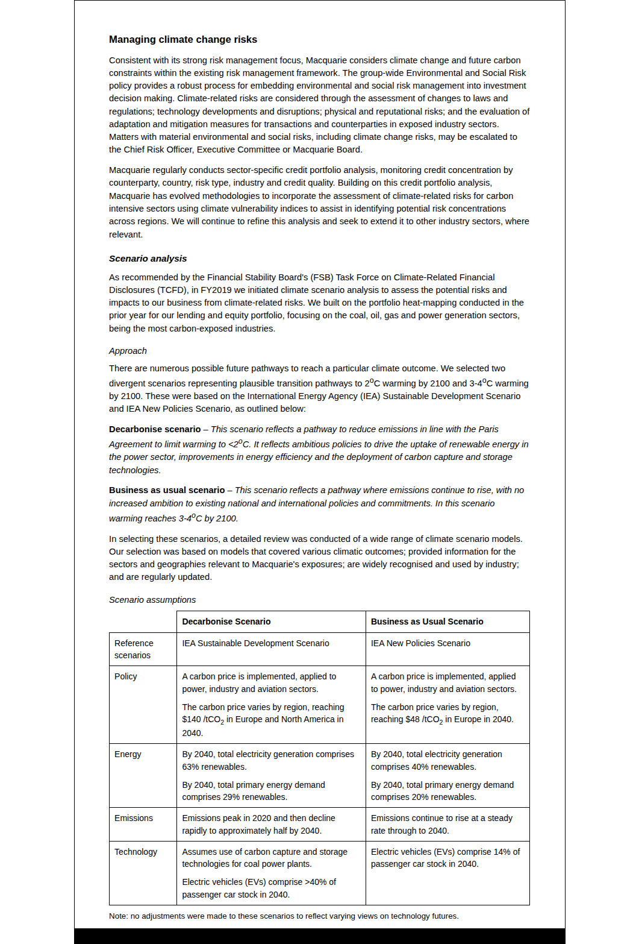Managing climate change risks
Consistent with its strong risk management focus, Macquarie considers climate change and future carbon constraints within the existing risk management framework. The group-wide Environmental and Social Risk policy provides a robust process for embedding environmental and social risk management into investment decision making. Climate-related risks are considered through the assessment of changes to laws and regulations; technology developments and disruptions; physical and reputational risks; and the evaluation of adaptation and mitigation measures for transactions and counterparties in exposed industry sectors. Matters with material environmental and social risks, including climate change risks, may be escalated to the Chief Risk Officer, Executive Committee or Macquarie Board.
Macquarie regularly conducts sector-specific credit portfolio analysis, monitoring credit concentration by counterparty, country, risk type, industry and credit quality. Building on this credit portfolio analysis, Macquarie has evolved methodologies to incorporate the assessment of climate-related risks for carbon intensive sectors using climate vulnerability indices to assist in identifying potential risk concentrations across regions. We will continue to refine this analysis and seek to extend it to other industry sectors, where relevant.
Scenario analysis
As recommended by the Financial Stability Board's (FSB) Task Force on Climate-Related Financial Disclosures (TCFD), in FY2019 we initiated climate scenario analysis to assess the potential risks and impacts to our business from climate-related risks. We built on the portfolio heat-mapping conducted in the prior year for our lending and equity portfolio, focusing on the coal, oil, gas and power generation sectors, being the most carbon-exposed industries.
Approach
There are numerous possible future pathways to reach a particular climate outcome. We selected two divergent scenarios representing plausible transition pathways to 2o C warming by 2100 and 3-4o C warming by 2100. These were based on the International Energy Agency (IEA) Sustainable Development Scenario and IEA New Policies Scenario, as outlined below:
Decarbonise scenario – This scenario reflects a pathway to reduce emissions in line with the Paris Agreement to limit warming to <2o C. It reflects ambitious policies to drive the uptake of renewable energy in the power sector, improvements in energy efficiency and the deployment of carbon capture and storage technologies.
Business as usual scenario – This scenario reflects a pathway where emissions continue to rise, with no increased ambition to existing national and international policies and commitments. In this scenario warming reaches 3-4o C by 2100.
In selecting these scenarios, a detailed review was conducted of a wide range of climate scenario models. Our selection was based on models that covered various climatic outcomes; provided information for the sectors and geographies relevant to Macquarie's exposures; are widely recognised and used by industry; and are regularly updated.
Scenario assumptions
| | Decarbonise Scenario | Business as Usual Scenario |
| --- | --- | --- |
| Reference scenarios | IEA Sustainable Development Scenario | IEA New Policies Scenario |
| Policy | A carbon price is implemented, applied to power, industry and aviation sectors. The carbon price varies by region, reaching $140 /tCO 2 in Europe and North America in 2040. | A carbon price is implemented, applied to power, industry and aviation sectors. The carbon price varies by region, reaching $48 /tCO 2 in Europe in 2040. |
| Energy | By 2040, total electricity generation comprises 63% renewables. By 2040, total primary energy demand comprises 29% renewables. | By 2040, total electricity generation comprises 40% renewables. By 2040, total primary energy demand comprises 20% renewables. |
| Emissions | Emissions peak in 2020 and then decline rapidly to approximately half by 2040. | Emissions continue to rise at a steady rate through to 2040. |
| Technology | Assumes use of carbon capture and storage technologies for coal power plants. Electric vehicles (EVs) comprise >40% of passenger car stock in 2040. | Electric vehicles (EVs) comprise 14% of passenger car stock in 2040. |
Note: no adjustments were made to these scenarios to reflect varying views on technology futures.